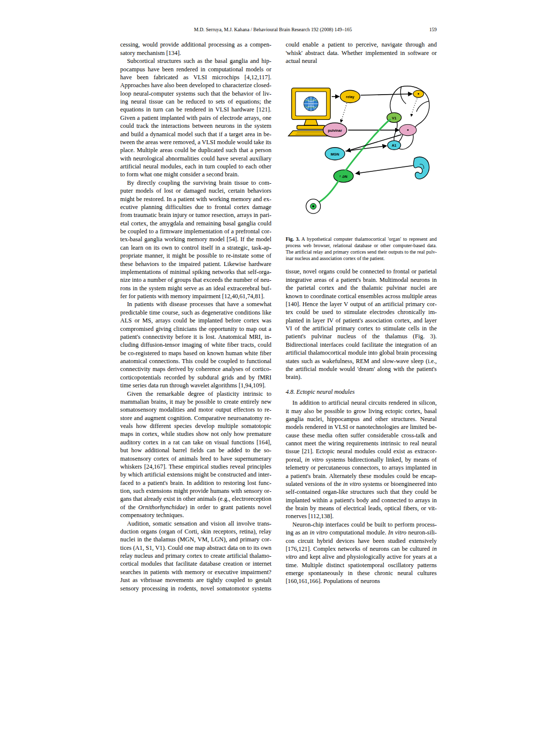M.D. Serruya, M.J. Kahana / Behavioural Brain Research 192 (2008) 149–165
159
cessing, would provide additional processing as a compensatory mechanism [134].
Subcortical structures such as the basal ganglia and hippocampus have been rendered in computational models or have been fabricated as VLSI microchips [4,12,117]. Approaches have also been developed to characterize closed-loop neural-computer systems such that the behavior of living neural tissue can be reduced to sets of equations; the equations in turn can be rendered in VLSI hardware [121]. Given a patient implanted with pairs of electrode arrays, one could track the interactions between neurons in the system and build a dynamical model such that if a target area in between the areas were removed, a VLSI module would take its place. Multiple areas could be duplicated such that a person with neurological abnormalities could have several auxiliary artificial neural modules, each in turn coupled to each other to form what one might consider a second brain.
By directly coupling the surviving brain tissue to computer models of lost or damaged nuclei, certain behaviors might be restored. In a patient with working memory and executive planning difficulties due to frontal cortex damage from traumatic brain injury or tumor resection, arrays in parietal cortex, the amygdala and remaining basal ganglia could be coupled to a firmware implementation of a prefrontal cortex-basal ganglia working memory model [54]. If the model can learn on its own to control itself in a strategic, task-appropriate manner, it might be possible to re-instate some of these behaviors to the impaired patient. Likewise hardware implementations of minimal spiking networks that self-organize into a number of groups that exceeds the number of neurons in the system might serve as an ideal extracerebral buffer for patients with memory impairment [12,40,61,74,81].
In patients with disease processes that have a somewhat predictable time course, such as degenerative conditions like ALS or MS, arrays could be implanted before cortex was compromised giving clinicians the opportunity to map out a patient's connectivity before it is lost. Anatomical MRI, including diffusion-tensor imaging of white fiber tracts, could be co-registered to maps based on known human white fiber anatomical connections. This could be coupled to functional connectivity maps derived by coherence analyses of cortico-corticopotentials recorded by subdural grids and by fMRI time series data run through wavelet algorithms [1,94,109].
Given the remarkable degree of plasticity intrinsic to mammalian brains, it may be possible to create entirely new somatosensory modalities and motor output effectors to restore and augment cognition. Comparative neuroanatomy reveals how different species develop multiple somatotopic maps in cortex, while studies show not only how premature auditory cortex in a rat can take on visual functions [164], but how additional barrel fields can be added to the somatosensory cortex of animals bred to have supernumerary whiskers [24,167]. These empirical studies reveal principles by which artificial extensions might be constructed and interfaced to a patient's brain. In addition to restoring lost function, such extensions might provide humans with sensory organs that already exist in other animals (e.g., electroreception of the Ornithorhynchidae) in order to grant patients novel compensatory techniques.
Audition, somatic sensation and vision all involve transduction organs (organ of Corti, skin receptors, retina), relay nuclei in the thalamus (MGN, VM, LGN), and primary cortices (A1, S1, V1). Could one map abstract data on to its own relay nucleus and primary cortex to create artificial thalamocortical modules that facilitate database creation or internet searches in patients with memory or executive impairment? Just as vibrissae movements are tightly coupled to gestalt sensory processing in rodents, novel somatomotor systems could enable a patient to perceive, navigate through and 'whisk' abstract data. Whether implemented in software or actual neural
relay V1 pulvinar MGN A1 LGN
Fig. 3. A hypothetical computer thalamocortical 'organ' to represent and process web browser, relational database or other computer-based data. The artificial relay and primary cortices send their outputs to the real pulvinar nucleus and association cortex of the patient.
tissue, novel organs could be connected to frontal or parietal integrative areas of a patient's brain. Multimodal neurons in the parietal cortex and the thalamic pulvinar nuclei are known to coordinate cortical ensembles across multiple areas [140]. Hence the layer V output of an artificial primary cortex could be used to stimulate electrodes chronically implanted in layer IV of patient's association cortex, and layer VI of the artificial primary cortex to stimulate cells in the patient's pulvinar nucleus of the thalamus (Fig. 3). Bidirectional interfaces could facilitate the integration of an artificial thalamocortical module into global brain processing states such as wakefulness, REM and slow-wave sleep (i.e., the artificial module would 'dream' along with the patient's brain).
4.8. Ectopic neural modules
In addition to artificial neural circuits rendered in silicon, it may also be possible to grow living ectopic cortex, basal ganglia nuclei, hippocampus and other structures. Neural models rendered in VLSI or nanotechnologies are limited because these media often suffer considerable cross-talk and cannot meet the wiring requirements intrinsic to real neural tissue [21]. Ectopic neural modules could exist as extracorporeal, in vitro systems bidirectionally linked, by means of telemetry or percutaneous connectors, to arrays implanted in a patient's brain. Alternately these modules could be encapsulated versions of the in vitro systems or bioengineered into self-contained organ-like structures such that they could be implanted within a patient's body and connected to arrays in the brain by means of electrical leads, optical fibers, or vitronerves [112,138].
Neuron-chip interfaces could be built to perform processing as an in vitro computational module. In vitro neuron-silicon circuit hybrid devices have been studied extensively [176,121]. Complex networks of neurons can be cultured in vitro and kept alive and physiologically active for years at a time. Multiple distinct spatiotemporal oscillatory patterns emerge spontaneously in these chronic neural cultures [160,161,166]. Populations of neurons